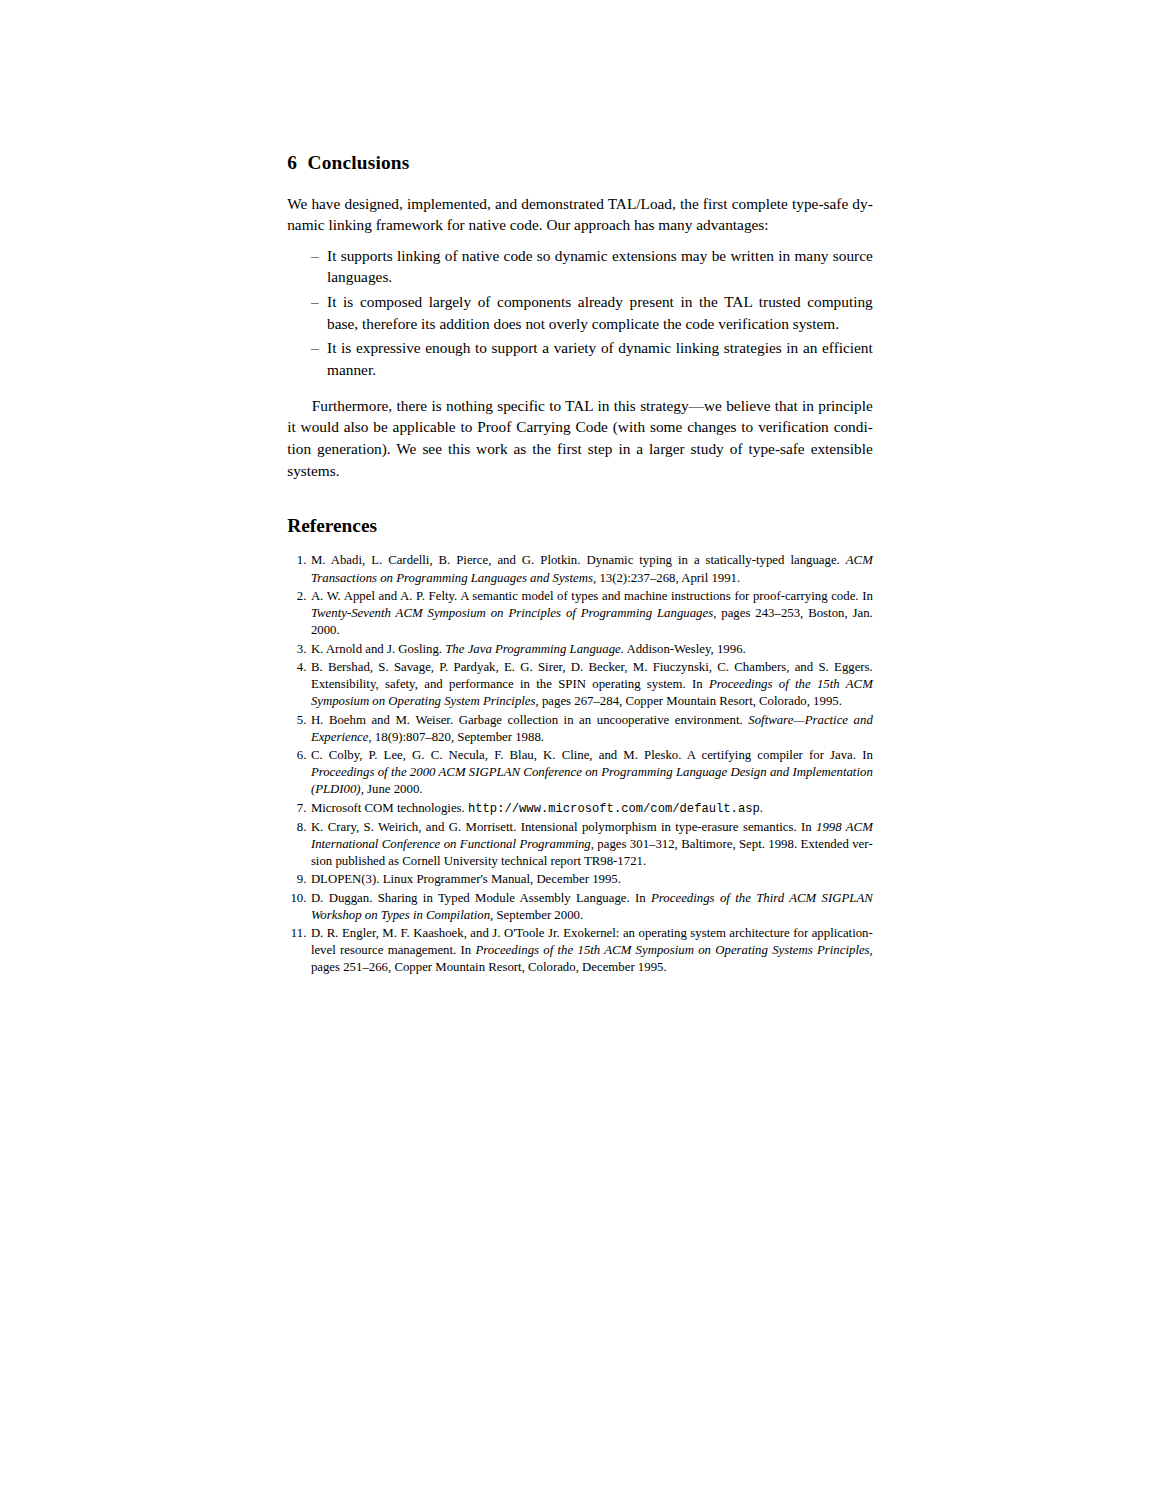6 Conclusions
We have designed, implemented, and demonstrated TAL/Load, the first complete type-safe dynamic linking framework for native code. Our approach has many advantages:
It supports linking of native code so dynamic extensions may be written in many source languages.
It is composed largely of components already present in the TAL trusted computing base, therefore its addition does not overly complicate the code verification system.
It is expressive enough to support a variety of dynamic linking strategies in an efficient manner.
Furthermore, there is nothing specific to TAL in this strategy—we believe that in principle it would also be applicable to Proof Carrying Code (with some changes to verification condition generation). We see this work as the first step in a larger study of type-safe extensible systems.
References
M. Abadi, L. Cardelli, B. Pierce, and G. Plotkin. Dynamic typing in a statically-typed language. ACM Transactions on Programming Languages and Systems, 13(2):237–268, April 1991.
A. W. Appel and A. P. Felty. A semantic model of types and machine instructions for proof-carrying code. In Twenty-Seventh ACM Symposium on Principles of Programming Languages, pages 243–253, Boston, Jan. 2000.
K. Arnold and J. Gosling. The Java Programming Language. Addison-Wesley, 1996.
B. Bershad, S. Savage, P. Pardyak, E. G. Sirer, D. Becker, M. Fiuczynski, C. Chambers, and S. Eggers. Extensibility, safety, and performance in the SPIN operating system. In Proceedings of the 15th ACM Symposium on Operating System Principles, pages 267–284, Copper Mountain Resort, Colorado, 1995.
H. Boehm and M. Weiser. Garbage collection in an uncooperative environment. Software—Practice and Experience, 18(9):807–820, September 1988.
C. Colby, P. Lee, G. C. Necula, F. Blau, K. Cline, and M. Plesko. A certifying compiler for Java. In Proceedings of the 2000 ACM SIGPLAN Conference on Programming Language Design and Implementation (PLDI00), June 2000.
Microsoft COM technologies. http://www.microsoft.com/com/default.asp.
K. Crary, S. Weirich, and G. Morrisett. Intensional polymorphism in type-erasure semantics. In 1998 ACM International Conference on Functional Programming, pages 301–312, Baltimore, Sept. 1998. Extended version published as Cornell University technical report TR98-1721.
DLOPEN(3). Linux Programmer's Manual, December 1995.
D. Duggan. Sharing in Typed Module Assembly Language. In Proceedings of the Third ACM SIGPLAN Workshop on Types in Compilation, September 2000.
D. R. Engler, M. F. Kaashoek, and J. O'Toole Jr. Exokernel: an operating system architecture for application-level resource management. In Proceedings of the 15th ACM Symposium on Operating Systems Principles, pages 251–266, Copper Mountain Resort, Colorado, December 1995.